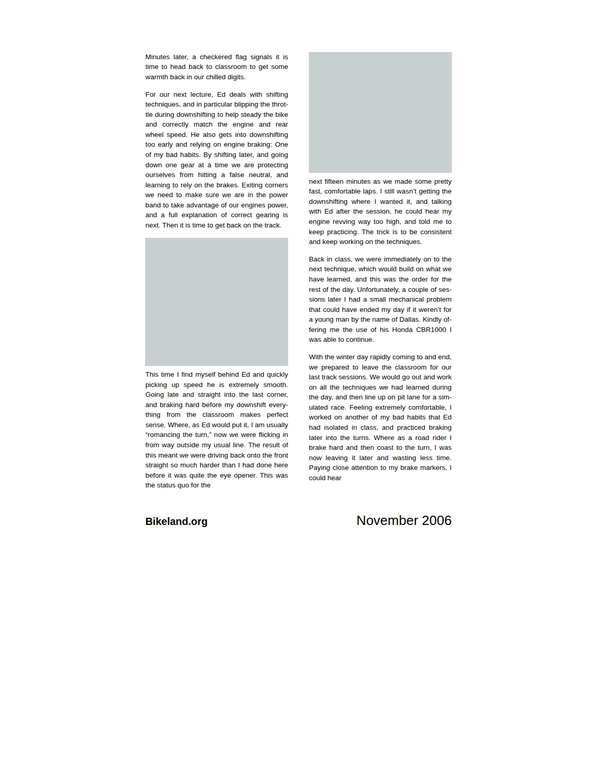Minutes later, a checkered flag signals it is time to head back to classroom to get some warmth back in our chilled digits.
For our next lecture, Ed deals with shifting techniques, and in particular blipping the throttle during downshifting to help steady the bike and correctly match the engine and rear wheel speed. He also gets into downshifting too early and relying on engine braking: One of my bad habits. By shifting later, and going down one gear at a time we are protecting ourselves from hitting a false neutral, and learning to rely on the brakes. Exiting corners we need to make sure we are in the power band to take advantage of our engines power, and a full explanation of correct gearing is next. Then it is time to get back on the track.
This time I find myself behind Ed and quickly picking up speed he is extremely smooth. Going late and straight into the last corner, and braking hard before my downshift everything from the classroom makes perfect sense. Where, as Ed would put it, I am usually “romancing the turn,” now we were flicking in from way outside my usual line. The result of this meant we were driving back onto the front straight so much harder than I had done here before it was quite the eye opener. This was the status quo for the
next fifteen minutes as we made some pretty fast, comfortable laps. I still wasn’t getting the downshifting where I wanted it, and talking with Ed after the session, he could hear my engine revving way too high, and told me to keep practicing. The trick is to be consistent and keep working on the techniques.
Back in class, we were immediately on to the next technique, which would build on what we have learned, and this was the order for the rest of the day. Unfortunately, a couple of sessions later I had a small mechanical problem that could have ended my day if it weren’t for a young man by the name of Dallas. Kindly offering me the use of his Honda CBR1000 I was able to continue.
With the winter day rapidly coming to and end, we prepared to leave the classroom for our last track sessions. We would go out and work on all the techniques we had learned during the day, and then line up on pit lane for a simulated race. Feeling extremely comfortable, I worked on another of my bad habits that Ed had isolated in class, and practiced braking later into the turns. Where as a road rider I brake hard and then coast to the turn, I was now leaving it later and wasting less time. Paying close attention to my brake markers, I could hear
Bikeland.org November 2006